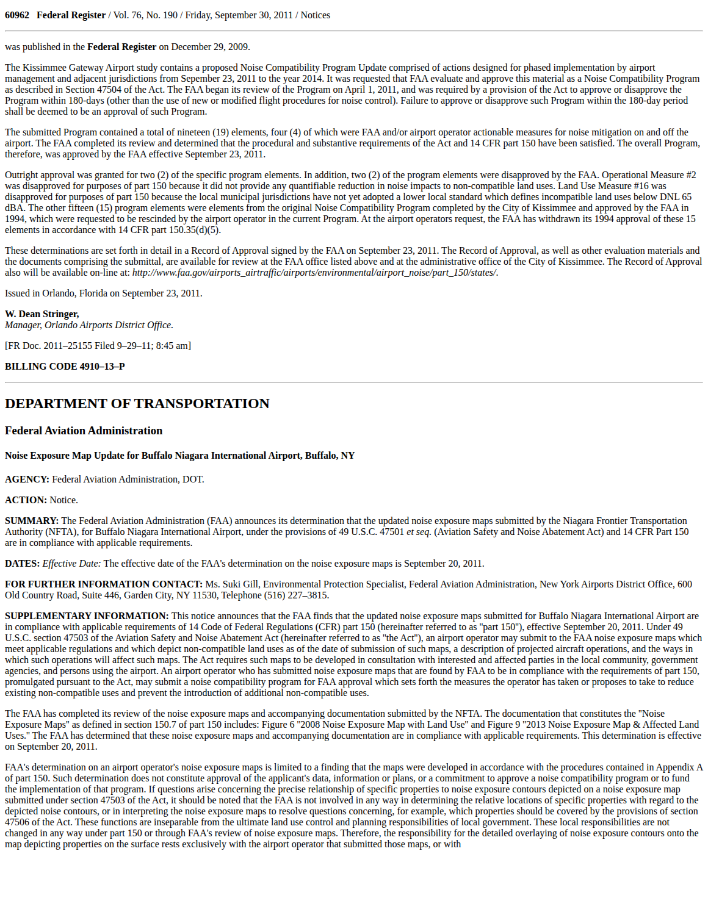60962 Federal Register / Vol. 76, No. 190 / Friday, September 30, 2011 / Notices
was published in the Federal Register on December 29, 2009.
The Kissimmee Gateway Airport study contains a proposed Noise Compatibility Program Update comprised of actions designed for phased implementation by airport management and adjacent jurisdictions from Sepember 23, 2011 to the year 2014. It was requested that FAA evaluate and approve this material as a Noise Compatibility Program as described in Section 47504 of the Act. The FAA began its review of the Program on April 1, 2011, and was required by a provision of the Act to approve or disapprove the Program within 180-days (other than the use of new or modified flight procedures for noise control). Failure to approve or disapprove such Program within the 180-day period shall be deemed to be an approval of such Program.
The submitted Program contained a total of nineteen (19) elements, four (4) of which were FAA and/or airport operator actionable measures for noise mitigation on and off the airport. The FAA completed its review and determined that the procedural and substantive requirements of the Act and 14 CFR part 150 have been satisfied. The overall Program, therefore, was approved by the FAA effective September 23, 2011.
Outright approval was granted for two (2) of the specific program elements. In addition, two (2) of the program elements were disapproved by the FAA. Operational Measure #2 was disapproved for purposes of part 150 because it did not provide any quantifiable reduction in noise impacts to non-compatible land uses. Land Use Measure #16 was disapproved for purposes of part 150 because the local municipal jurisdictions have not yet adopted a lower local standard which defines incompatible land uses below DNL 65 dBA. The other fifteen (15) program elements were elements from the original Noise Compatibility Program completed by the City of Kissimmee and approved by the FAA in 1994, which were requested to be rescinded by the airport operator in the current Program. At the airport operators request, the FAA has withdrawn its 1994 approval of these 15 elements in accordance with 14 CFR part 150.35(d)(5).
These determinations are set forth in detail in a Record of Approval signed by the FAA on September 23, 2011. The Record of Approval, as well as other evaluation materials and the documents comprising the submittal, are available for review at the FAA office listed above and at the administrative office of the City of Kissimmee. The Record of Approval also will be available on-line at: http://www.faa.gov/airports_airtraffic/airports/environmental/airport_noise/part_150/states/.
Issued in Orlando, Florida on September 23, 2011.
W. Dean Stringer,
Manager, Orlando Airports District Office.
[FR Doc. 2011–25155 Filed 9–29–11; 8:45 am]
BILLING CODE 4910–13–P
DEPARTMENT OF TRANSPORTATION
Federal Aviation Administration
Noise Exposure Map Update for Buffalo Niagara International Airport, Buffalo, NY
AGENCY: Federal Aviation Administration, DOT.
ACTION: Notice.
SUMMARY: The Federal Aviation Administration (FAA) announces its determination that the updated noise exposure maps submitted by the Niagara Frontier Transportation Authority (NFTA), for Buffalo Niagara International Airport, under the provisions of 49 U.S.C. 47501 et seq. (Aviation Safety and Noise Abatement Act) and 14 CFR Part 150 are in compliance with applicable requirements.
DATES: Effective Date: The effective date of the FAA's determination on the noise exposure maps is September 20, 2011.
FOR FURTHER INFORMATION CONTACT: Ms. Suki Gill, Environmental Protection Specialist, Federal Aviation Administration, New York Airports District Office, 600 Old Country Road, Suite 446, Garden City, NY 11530, Telephone (516) 227–3815.
SUPPLEMENTARY INFORMATION: This notice announces that the FAA finds that the updated noise exposure maps submitted for Buffalo Niagara International Airport are in compliance with applicable requirements of 14 Code of Federal Regulations (CFR) part 150 (hereinafter referred to as ''part 150''), effective September 20, 2011. Under 49 U.S.C. section 47503 of the Aviation Safety and Noise Abatement Act (hereinafter referred to as ''the Act''), an airport operator may submit to the FAA noise exposure maps which meet applicable regulations and which depict non-compatible land uses as of the date of submission of such maps, a description of projected aircraft operations, and the ways in which such operations will affect such maps. The Act requires such maps to be developed in consultation with interested and affected parties in the local community, government agencies, and persons using the airport. An airport operator who has submitted noise exposure maps that are found by FAA to be in compliance with the requirements of part 150, promulgated pursuant to the Act, may submit a noise compatibility program for FAA approval which sets forth the measures the operator has taken or proposes to take to reduce existing non-compatible uses and prevent the introduction of additional non-compatible uses.
The FAA has completed its review of the noise exposure maps and accompanying documentation submitted by the NFTA. The documentation that constitutes the ''Noise Exposure Maps'' as defined in section 150.7 of part 150 includes: Figure 6 ''2008 Noise Exposure Map with Land Use'' and Figure 9 ''2013 Noise Exposure Map & Affected Land Uses.'' The FAA has determined that these noise exposure maps and accompanying documentation are in compliance with applicable requirements. This determination is effective on September 20, 2011.
FAA's determination on an airport operator's noise exposure maps is limited to a finding that the maps were developed in accordance with the procedures contained in Appendix A of part 150. Such determination does not constitute approval of the applicant's data, information or plans, or a commitment to approve a noise compatibility program or to fund the implementation of that program. If questions arise concerning the precise relationship of specific properties to noise exposure contours depicted on a noise exposure map submitted under section 47503 of the Act, it should be noted that the FAA is not involved in any way in determining the relative locations of specific properties with regard to the depicted noise contours, or in interpreting the noise exposure maps to resolve questions concerning, for example, which properties should be covered by the provisions of section 47506 of the Act. These functions are inseparable from the ultimate land use control and planning responsibilities of local government. These local responsibilities are not changed in any way under part 150 or through FAA's review of noise exposure maps. Therefore, the responsibility for the detailed overlaying of noise exposure contours onto the map depicting properties on the surface rests exclusively with the airport operator that submitted those maps, or with